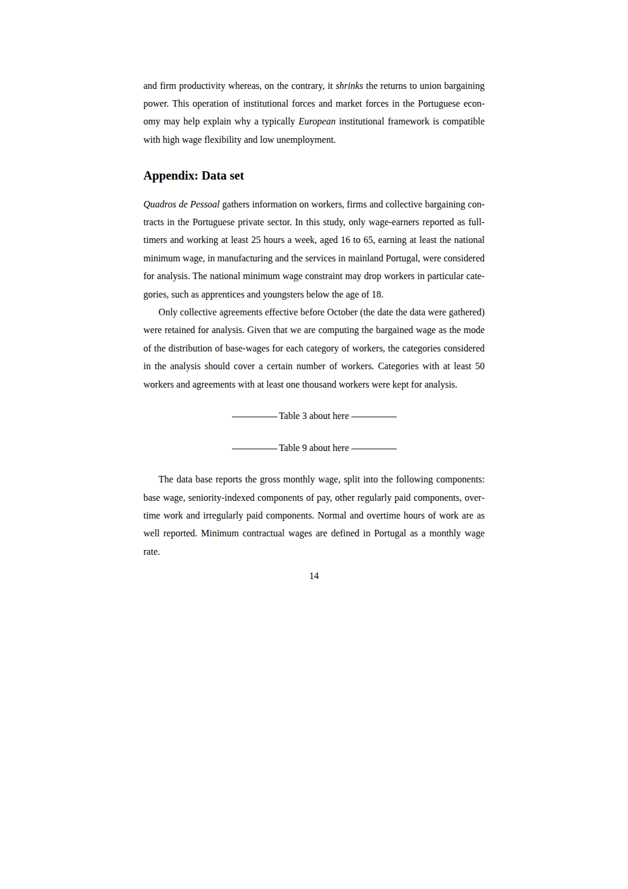and firm productivity whereas, on the contrary, it shrinks the returns to union bargaining power. This operation of institutional forces and market forces in the Portuguese economy may help explain why a typically European institutional framework is compatible with high wage flexibility and low unemployment.
Appendix: Data set
Quadros de Pessoal gathers information on workers, firms and collective bargaining contracts in the Portuguese private sector. In this study, only wage-earners reported as full-timers and working at least 25 hours a week, aged 16 to 65, earning at least the national minimum wage, in manufacturing and the services in mainland Portugal, were considered for analysis. The national minimum wage constraint may drop workers in particular categories, such as apprentices and youngsters below the age of 18.
Only collective agreements effective before October (the date the data were gathered) were retained for analysis. Given that we are computing the bargained wage as the mode of the distribution of base-wages for each category of workers, the categories considered in the analysis should cover a certain number of workers. Categories with at least 50 workers and agreements with at least one thousand workers were kept for analysis.
————— Table 3 about here —————
————— Table 9 about here —————
The data base reports the gross monthly wage, split into the following components: base wage, seniority-indexed components of pay, other regularly paid components, overtime work and irregularly paid components. Normal and overtime hours of work are as well reported. Minimum contractual wages are defined in Portugal as a monthly wage rate.
14